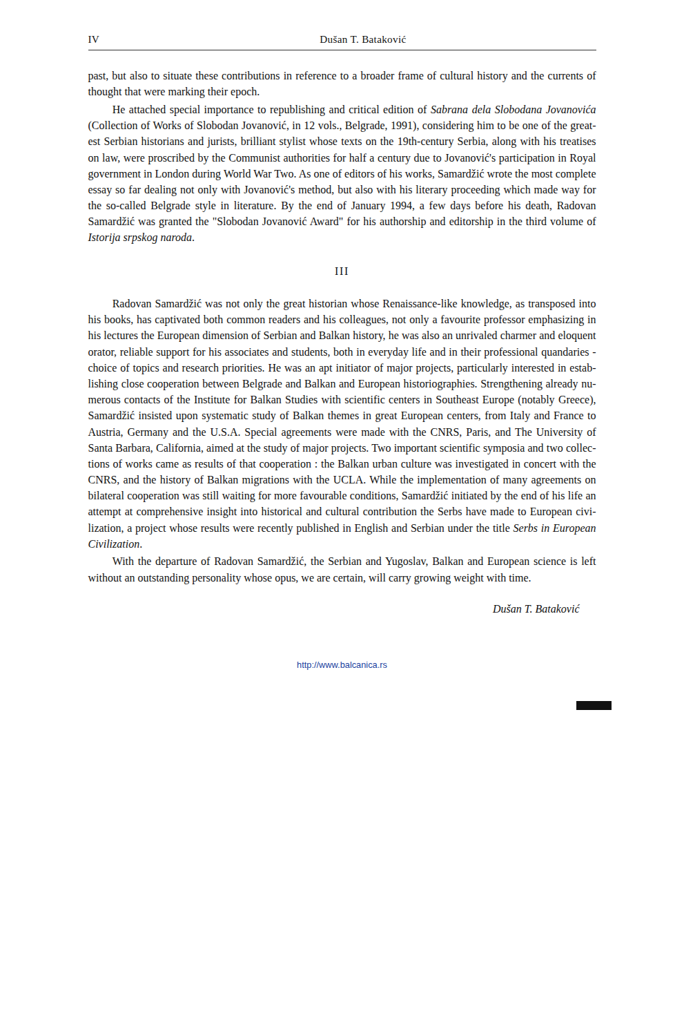IV Dušan T. Bataković
past, but also to situate these contributions in reference to a broader frame of cultural history and the currents of thought that were marking their epoch.
He attached special importance to republishing and critical edition of Sabrana dela Slobodana Jovanovića (Collection of Works of Slobodan Jovanović, in 12 vols., Belgrade, 1991), considering him to be one of the greatest Serbian historians and jurists, brilliant stylist whose texts on the 19th-century Serbia, along with his treatises on law, were proscribed by the Communist authorities for half a century due to Jovanović's participation in Royal government in London during World War Two. As one of editors of his works, Samardžić wrote the most complete essay so far dealing not only with Jovanović's method, but also with his literary proceeding which made way for the so-called Belgrade style in literature. By the end of January 1994, a few days before his death, Radovan Samardžić was granted the "Slobodan Jovanović Award" for his authorship and editorship in the third volume of Istorija srpskog naroda.
III
Radovan Samardžić was not only the great historian whose Renaissance-like knowledge, as transposed into his books, has captivated both common readers and his colleagues, not only a favourite professor emphasizing in his lectures the European dimension of Serbian and Balkan history, he was also an unrivaled charmer and eloquent orator, reliable support for his associates and students, both in everyday life and in their professional quandaries - choice of topics and research priorities. He was an apt initiator of major projects, particularly interested in establishing close cooperation between Belgrade and Balkan and European historiographies. Strengthening already numerous contacts of the Institute for Balkan Studies with scientific centers in Southeast Europe (notably Greece), Samardžić insisted upon systematic study of Balkan themes in great European centers, from Italy and France to Austria, Germany and the U.S.A. Special agreements were made with the CNRS, Paris, and The University of Santa Barbara, California, aimed at the study of major projects. Two important scientific symposia and two collections of works came as results of that cooperation : the Balkan urban culture was investigated in concert with the CNRS, and the history of Balkan migrations with the UCLA. While the implementation of many agreements on bilateral cooperation was still waiting for more favourable conditions, Samardžić initiated by the end of his life an attempt at comprehensive insight into historical and cultural contribution the Serbs have made to European civilization, a project whose results were recently published in English and Serbian under the title Serbs in European Civilization.
With the departure of Radovan Samardžić, the Serbian and Yugoslav, Balkan and European science is left without an outstanding personality whose opus, we are certain, will carry growing weight with time.
Dušan T. Bataković
http://www.balcanica.rs